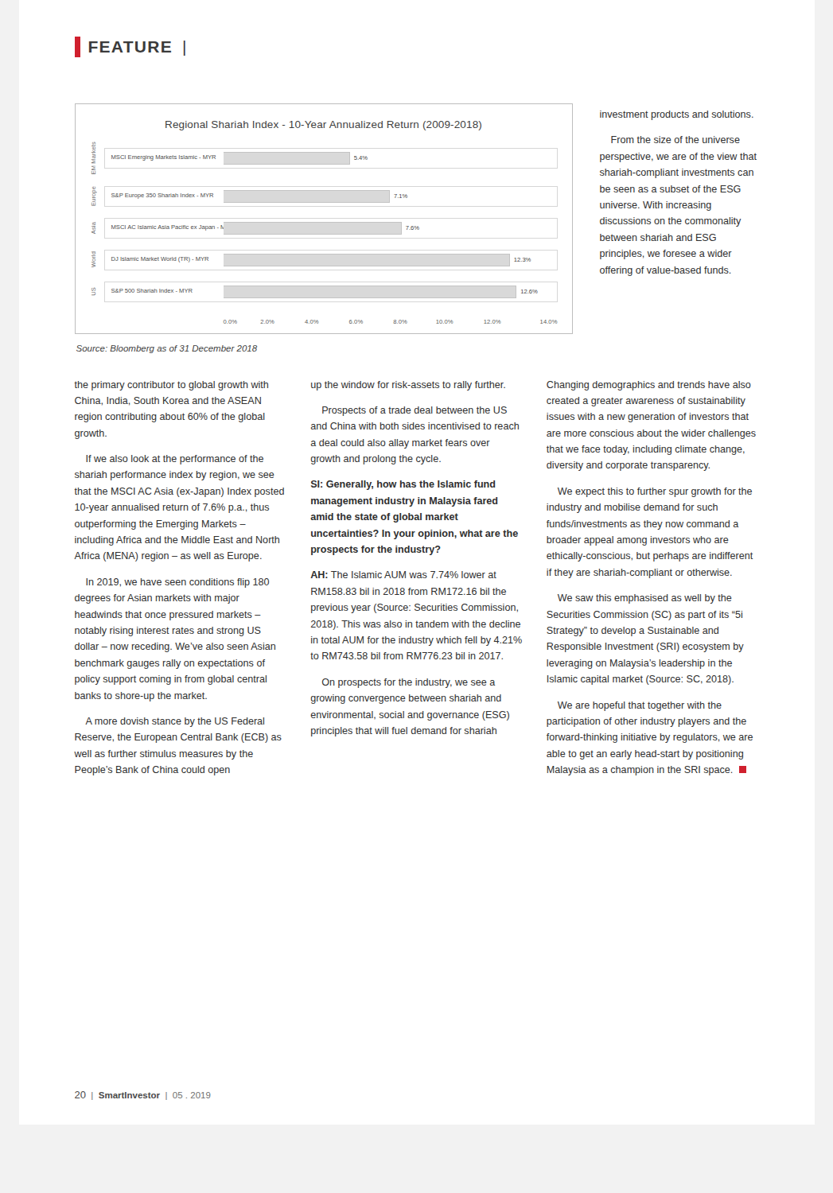FEATURE
|
Regional Shariah Index - 10-Year Annualized Return (2009-2018)
EM Markets
MSCI Emerging Markets Islamic - MYR
5.4%
Europe
S&P Europe 350 Shariah Index - MYR
7.1%
Asia
MSCI AC Islamic Asia Pacific ex Japan - MYR
7.6%
World
DJ Islamic Market World (TR) - MYR
12.3%
US
S&P 500 Shariah Index - MYR
12.6%
0.0% 2.0% 4.0% 6.0% 8.0% 10.0% 12.0% 14.0%
Source: Bloomberg as of 31 December 2018
investment products and solutions.
From the size of the universe perspective, we are of the view that shariah-compliant investments can be seen as a subset of the ESG universe. With increasing discussions on the commonality between shariah and ESG principles, we foresee a wider offering of value-based funds.
the primary contributor to global growth with China, India, South Korea and the ASEAN region contributing about 60% of the global growth.
If we also look at the performance of the shariah performance index by region, we see that the MSCI AC Asia (ex-Japan) Index posted 10-year annualised return of 7.6% p.a., thus outperforming the Emerging Markets – including Africa and the Middle East and North Africa (MENA) region – as well as Europe.
In 2019, we have seen conditions flip 180 degrees for Asian markets with major headwinds that once pressured markets – notably rising interest rates and strong US dollar – now receding. We’ve also seen Asian benchmark gauges rally on expectations of policy support coming in from global central banks to shore-up the market.
A more dovish stance by the US Federal Reserve, the European Central Bank (ECB) as well as further stimulus measures by the People’s Bank of China could open
up the window for risk-assets to rally further.
Prospects of a trade deal between the US and China with both sides incentivised to reach a deal could also allay market fears over growth and prolong the cycle.
SI: Generally, how has the Islamic fund management industry in Malaysia fared amid the state of global market uncertainties? In your opinion, what are the prospects for the industry?
AH: The Islamic AUM was 7.74% lower at RM158.83 bil in 2018 from RM172.16 bil the previous year (Source: Securities Commission, 2018). This was also in tandem with the decline in total AUM for the industry which fell by 4.21% to RM743.58 bil from RM776.23 bil in 2017.
On prospects for the industry, we see a growing convergence between shariah and environmental, social and governance (ESG) principles that will fuel demand for shariah
Changing demographics and trends have also created a greater awareness of sustainability issues with a new generation of investors that are more conscious about the wider challenges that we face today, including climate change, diversity and corporate transparency.
We expect this to further spur growth for the industry and mobilise demand for such funds/investments as they now command a broader appeal among investors who are ethically-conscious, but perhaps are indifferent if they are shariah-compliant or otherwise.
We saw this emphasised as well by the Securities Commission (SC) as part of its “5i Strategy” to develop a Sustainable and Responsible Investment (SRI) ecosystem by leveraging on Malaysia’s leadership in the Islamic capital market (Source: SC, 2018).
We are hopeful that together with the participation of other industry players and the forward-thinking initiative by regulators, we are able to get an early head-start by positioning Malaysia as a champion in the SRI space.
20 | SmartInvestor | 05 . 2019